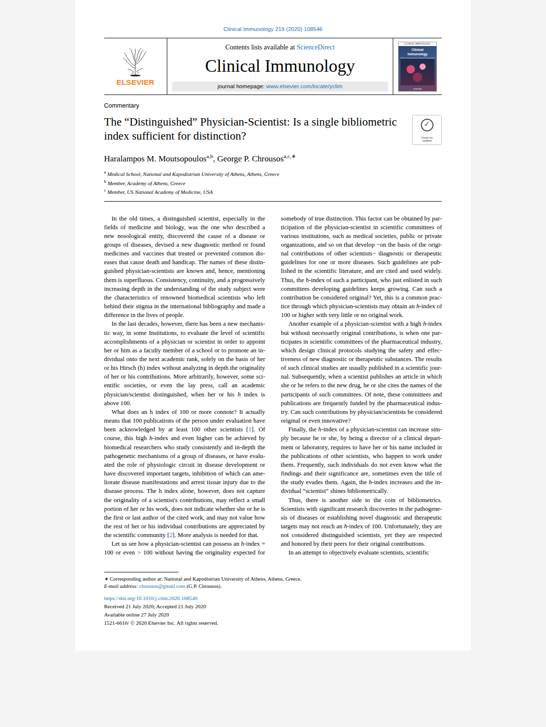Clinical Immunology 219 (2020) 108546
ELSEVIER
Contents lists available at ScienceDirect
Clinical Immunology
journal homepage: www.elsevier.com/locate/yclim
CLINICAL IMMUNOLOGY
Clinical
Immunology
Official Journal of the Clinical Immunology Society
ELSEVIER
Commentary
The “Distinguished” Physician-Scientist: Is a single bibliometric index sufficient for distinction?
✓
Check for
updates
Haralampos M. Moutsopoulosa,b, George P. Chrousosa,c,∗
a Medical School, National and Kapodistrian University of Athens, Athens, Greece
b Member, Academy of Athens, Greece
c Member, US National Academy of Medicine, USA
In the old times, a distinguished scientist, especially in the fields of medicine and biology, was the one who described a new nosological entity, discovered the cause of a disease or groups of diseases, devised a new diagnostic method or found medicines and vaccines that treated or prevented common diseases that cause death and handicap. The names of these distinguished physician-scientists are known and, hence, mentioning them is superfluous. Consistency, continuity, and a progressively increasing depth in the understanding of the study subject were the characteristics of renowned biomedical scientists who left behind their stigma in the international bibliography and made a difference in the lives of people.
In the last decades, however, there has been a new mechanistic way, in some Institutions, to evaluate the level of scientific accomplishments of a physician or scientist in order to appoint her or him as a faculty member of a school or to promote an individual onto the next academic rank, solely on the basis of her or his Hirsch (h) index without analyzing in depth the originality of her or his contributions. More arbitrarily, however, some scientific societies, or even the lay press, call an academic physician/scientist distinguished, when her or his h index is above 100.
What does an h index of 100 or more connote? It actually means that 100 publications of the person under evaluation have been acknowledged by at least 100 other scientists [1]. Of course, this high h-index and even higher can be achieved by biomedical researchers who study consistently and in-depth the pathogenetic mechanisms of a group of diseases, or have evaluated the role of physiologic circuit in disease development or have discovered important targets, inhibition of which can ameliorate disease manifestations and arrest tissue injury due to the disease process. The h index alone, however, does not capture the originality of a scientist's contributions, may reflect a small portion of her or his work, does not indicate whether she or he is the first or last author of the cited work, and may not value how the rest of her or his individual contributions are appreciated by the scientific community [2]. More analysis is needed for that.
Let us see how a physician-scientist can possess an h-index = 100 or even > 100 without having the originality expected for somebody of true distinction. This factor can be obtained by participation of the physician-scientist in scientific committees of various institutions, such as medical societies, public or private organizations, and so on that develop −on the basis of the original contributions of other scientists− diagnostic or therapeutic guidelines for one or more diseases. Such guidelines are published in the scientific literature, and are cited and used widely. Thus, the h-index of such a participant, who just enlisted in such committees developing guidelines keeps growing. Can such a contribution be considered original? Yet, this is a common practice through which physician-scientists may obtain an h-index of 100 or higher with very little or no original work.
Another example of a physician-scientist with a high h-index but without necessarily original contributions, is when one participates in scientific committees of the pharmaceutical industry, which design clinical protocols studying the safety and effectiveness of new diagnostic or therapeutic substances. The results of such clinical studies are usually published in a scientific journal. Subsequently, when a scientist publishes an article in which she or he refers to the new drug, he or she cites the names of the participants of such committees. Of note, these committees and publications are frequently funded by the pharmaceutical industry. Can such contributions by physician/scientists be considered original or even innovative?
Finally, the h-index of a physician-scientist can increase simply because he or she, by being a director of a clinical department or laboratory, requires to have her or his name included in the publications of other scientists, who happen to work under them. Frequently, such individuals do not even know what the findings and their significance are, sometimes even the title of the study evades them. Again, the h-index increases and the individual “scientist” shines bibliometrically.
Thus, there is another side to the coin of bibliometrics. Scientists with significant research discoveries in the pathogenesis of diseases or establishing novel diagnostic and therapeutic targets may not reach an h-index of 100. Unfortunately, they are not considered distinguished scientists, yet they are respected and honored by their peers for their original contributions.
In an attempt to objectively evaluate scientists, scientific
∗ Corresponding author at: National and Kapodistrian University of Athens, Athens, Greece.
E-mail address: chrousos@gmail.com (G.P. Chrousos).
https://doi.org/10.1016/j.clim.2020.108546 Received 21 July 2020; Accepted 21 July 2020 Available online 27 July 2020 1521-6616/ © 2020 Elsevier Inc. All rights reserved.